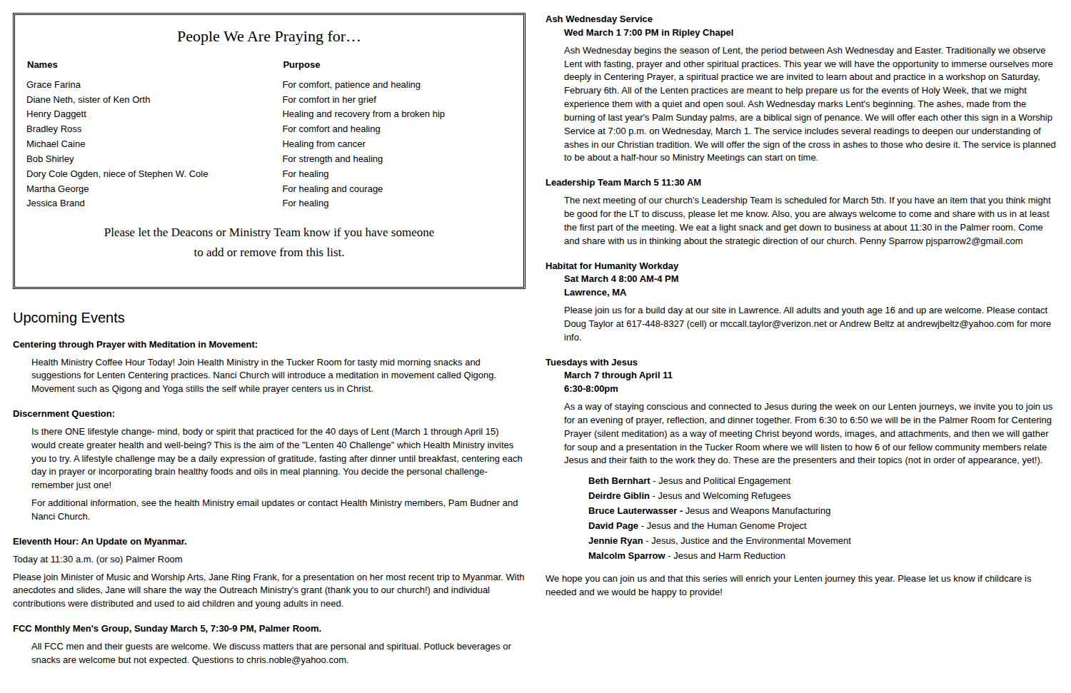People We Are Praying for…
| Names | Purpose |
| --- | --- |
| Grace Farina | For comfort, patience and healing |
| Diane Neth, sister of Ken Orth | For comfort in her grief |
| Henry Daggett | Healing and recovery from a broken hip |
| Bradley Ross | For comfort and healing |
| Michael Caine | Healing from cancer |
| Bob Shirley | For strength and healing |
| Dory Cole Ogden, niece of Stephen W. Cole | For healing |
| Martha George | For healing and courage |
| Jessica Brand | For healing |
Please let the Deacons or Ministry Team know if you have someone
to add or remove from this list.
Upcoming Events
Centering through Prayer with Meditation in Movement:
Health Ministry Coffee Hour Today! Join Health Ministry in the Tucker Room for tasty mid morning snacks and suggestions for Lenten Centering practices. Nanci Church will introduce a meditation in movement called Qigong. Movement such as Qigong and Yoga stills the self while prayer centers us in Christ.
Discernment Question:
Is there ONE lifestyle change- mind, body or spirit that practiced for the 40 days of Lent (March 1 through April 15) would create greater health and well-being? This is the aim of the "Lenten 40 Challenge" which Health Ministry invites you to try. A lifestyle challenge may be a daily expression of gratitude, fasting after dinner until breakfast, centering each day in prayer or incorporating brain healthy foods and oils in meal planning. You decide the personal challenge- remember just one!
For additional information, see the health Ministry email updates or contact Health Ministry members, Pam Budner and Nanci Church.
Eleventh Hour: An Update on Myanmar.
Today at 11:30 a.m. (or so) Palmer Room
Please join Minister of Music and Worship Arts, Jane Ring Frank, for a presentation on her most recent trip to Myanmar. With anecdotes and slides, Jane will share the way the Outreach Ministry's grant (thank you to our church!) and individual contributions were distributed and used to aid children and young adults in need.
FCC Monthly Men's Group, Sunday March 5, 7:30-9 PM, Palmer Room.
All FCC men and their guests are welcome. We discuss matters that are personal and spiritual. Potluck beverages or snacks are welcome but not expected. Questions to chris.noble@yahoo.com.
Ash Wednesday Service
Wed March 1 7:00 PM in Ripley Chapel
Ash Wednesday begins the season of Lent, the period between Ash Wednesday and Easter. Traditionally we observe Lent with fasting, prayer and other spiritual practices. This year we will have the opportunity to immerse ourselves more deeply in Centering Prayer, a spiritual practice we are invited to learn about and practice in a workshop on Saturday, February 6th. All of the Lenten practices are meant to help prepare us for the events of Holy Week, that we might experience them with a quiet and open soul. Ash Wednesday marks Lent's beginning. The ashes, made from the burning of last year's Palm Sunday palms, are a biblical sign of penance. We will offer each other this sign in a Worship Service at 7:00 p.m. on Wednesday, March 1. The service includes several readings to deepen our understanding of ashes in our Christian tradition. We will offer the sign of the cross in ashes to those who desire it. The service is planned to be about a half-hour so Ministry Meetings can start on time.
Leadership Team March 5 11:30 AM
The next meeting of our church's Leadership Team is scheduled for March 5th. If you have an item that you think might be good for the LT to discuss, please let me know. Also, you are always welcome to come and share with us in at least the first part of the meeting. We eat a light snack and get down to business at about 11:30 in the Palmer room. Come and share with us in thinking about the strategic direction of our church. Penny Sparrow pjsparrow2@gmail.com
Habitat for Humanity Workday
Sat March 4 8:00 AM-4 PM
Lawrence, MA
Please join us for a build day at our site in Lawrence. All adults and youth age 16 and up are welcome. Please contact Doug Taylor at 617-448-8327 (cell) or mccall.taylor@verizon.net or Andrew Beltz at andrewjbeltz@yahoo.com for more info.
Tuesdays with Jesus
March 7 through April 11
6:30-8:00pm
As a way of staying conscious and connected to Jesus during the week on our Lenten journeys, we invite you to join us for an evening of prayer, reflection, and dinner together. From 6:30 to 6:50 we will be in the Palmer Room for Centering Prayer (silent meditation) as a way of meeting Christ beyond words, images, and attachments, and then we will gather for soup and a presentation in the Tucker Room where we will listen to how 6 of our fellow community members relate Jesus and their faith to the work they do. These are the presenters and their topics (not in order of appearance, yet!).
Beth Bernhart - Jesus and Political Engagement
Deirdre Giblin - Jesus and Welcoming Refugees
Bruce Lauterwasser - Jesus and Weapons Manufacturing
David Page - Jesus and the Human Genome Project
Jennie Ryan - Jesus, Justice and the Environmental Movement
Malcolm Sparrow - Jesus and Harm Reduction
We hope you can join us and that this series will enrich your Lenten journey this year. Please let us know if childcare is needed and we would be happy to provide!